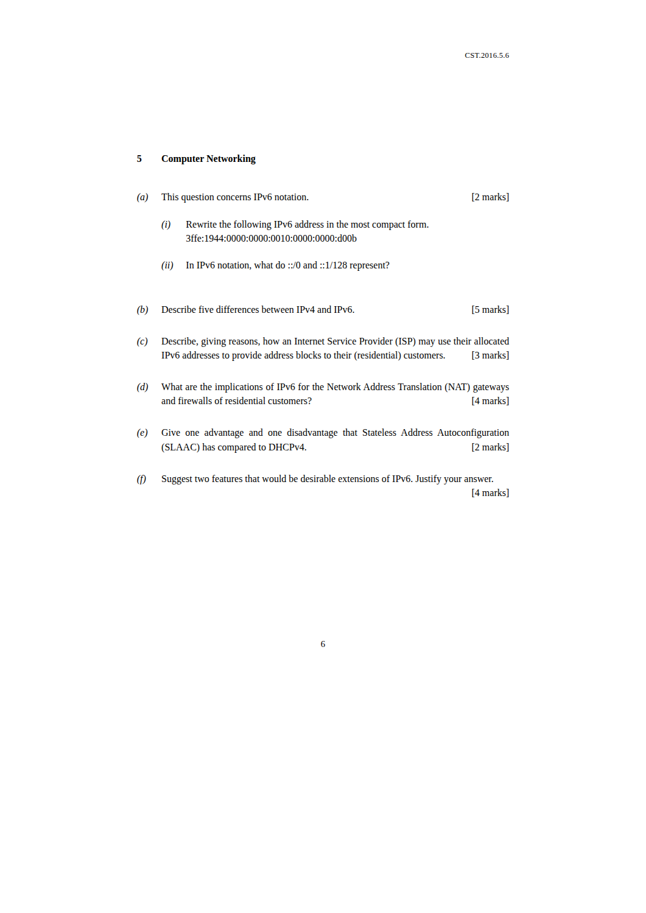CST.2016.5.6
5
Computer Networking
(a)
[2 marks] This question concerns IPv6 notation.
(i)
Rewrite the following IPv6 address in the most compact form.
3ffe:1944:0000:0000:0010:0000:0000:d00b
(ii)
In IPv6 notation, what do ::/0 and ::1/128 represent?
(b)
[5 marks] Describe five differences between IPv4 and IPv6.
(c)
Describe, giving reasons, how an Internet Service Provider (ISP) may use their allocated IPv6 addresses to provide address blocks to their (residential) customers.[3 marks]
(d)
What are the implications of IPv6 for the Network Address Translation (NAT) gateways and firewalls of residential customers?[4 marks]
(e)
Give one advantage and one disadvantage that Stateless Address Autoconfiguration (SLAAC) has compared to DHCPv4.[2 marks]
(f)
Suggest two features that would be desirable extensions of IPv6. Justify your answer.[4 marks]
6